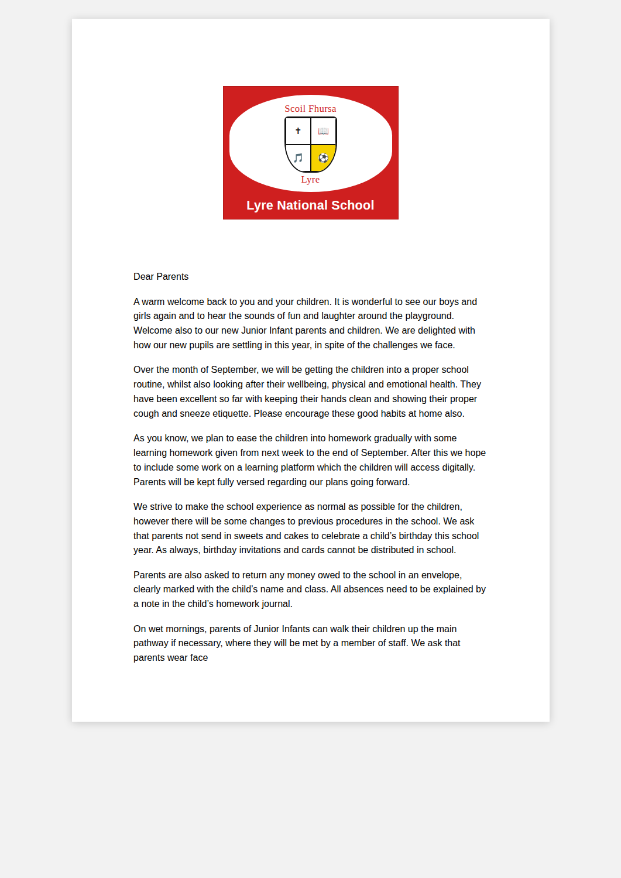Scoil Fhursa
✝
📖
🎵
⚽
Lyre
Lyre National School
Dear Parents
A warm welcome back to you and your children. It is wonderful to see our boys and girls again and to hear the sounds of fun and laughter around the playground. Welcome also to our new Junior Infant parents and children. We are delighted with how our new pupils are settling in this year, in spite of the challenges we face.
Over the month of September, we will be getting the children into a proper school routine, whilst also looking after their wellbeing, physical and emotional health. They have been excellent so far with keeping their hands clean and showing their proper cough and sneeze etiquette. Please encourage these good habits at home also.
As you know, we plan to ease the children into homework gradually with some learning homework given from next week to the end of September. After this we hope to include some work on a learning platform which the children will access digitally. Parents will be kept fully versed regarding our plans going forward.
We strive to make the school experience as normal as possible for the children, however there will be some changes to previous procedures in the school. We ask that parents not send in sweets and cakes to celebrate a child’s birthday this school year. As always, birthday invitations and cards cannot be distributed in school.
Parents are also asked to return any money owed to the school in an envelope, clearly marked with the child’s name and class. All absences need to be explained by a note in the child’s homework journal.
On wet mornings, parents of Junior Infants can walk their children up the main pathway if necessary, where they will be met by a member of staff. We ask that parents wear face